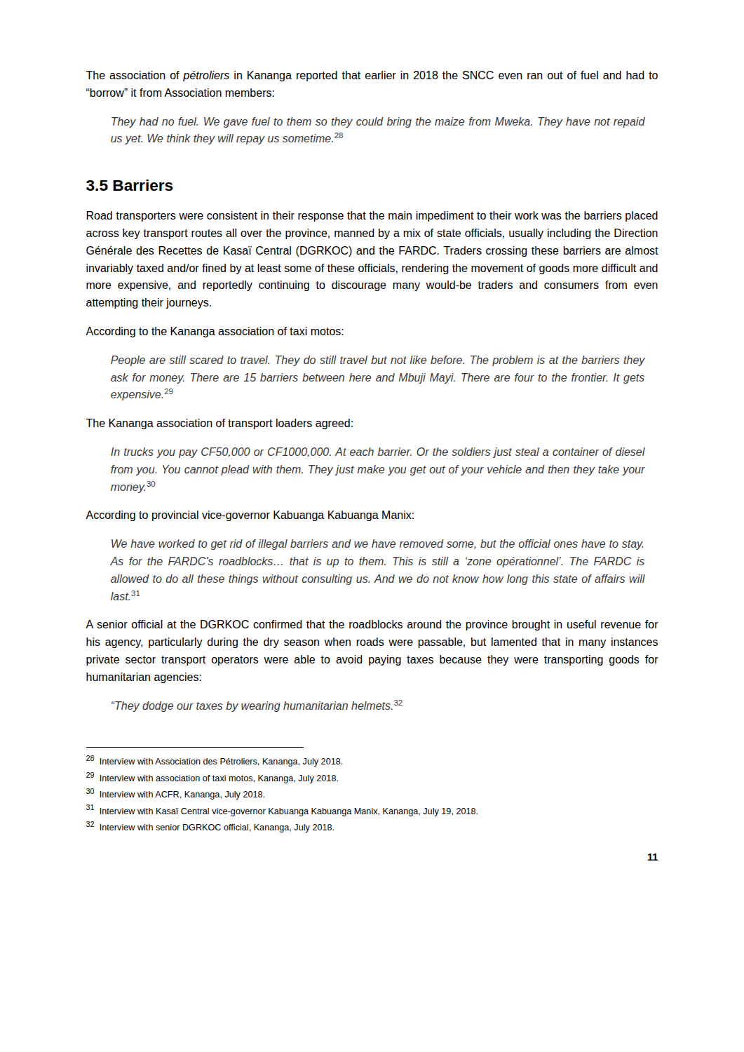The association of pétroliers in Kananga reported that earlier in 2018 the SNCC even ran out of fuel and had to “borrow” it from Association members:
They had no fuel. We gave fuel to them so they could bring the maize from Mweka. They have not repaid us yet. We think they will repay us sometime.28
3.5 Barriers
Road transporters were consistent in their response that the main impediment to their work was the barriers placed across key transport routes all over the province, manned by a mix of state officials, usually including the Direction Générale des Recettes de Kasaï Central (DGRKOC) and the FARDC. Traders crossing these barriers are almost invariably taxed and/or fined by at least some of these officials, rendering the movement of goods more difficult and more expensive, and reportedly continuing to discourage many would-be traders and consumers from even attempting their journeys.
According to the Kananga association of taxi motos:
People are still scared to travel. They do still travel but not like before. The problem is at the barriers they ask for money. There are 15 barriers between here and Mbuji Mayi. There are four to the frontier. It gets expensive.29
The Kananga association of transport loaders agreed:
In trucks you pay CF50,000 or CF1000,000. At each barrier. Or the soldiers just steal a container of diesel from you. You cannot plead with them. They just make you get out of your vehicle and then they take your money.30
According to provincial vice-governor Kabuanga Kabuanga Manix:
We have worked to get rid of illegal barriers and we have removed some, but the official ones have to stay. As for the FARDC’s roadblocks… that is up to them. This is still a ‘zone opérationnel’. The FARDC is allowed to do all these things without consulting us. And we do not know how long this state of affairs will last.31
A senior official at the DGRKOC confirmed that the roadblocks around the province brought in useful revenue for his agency, particularly during the dry season when roads were passable, but lamented that in many instances private sector transport operators were able to avoid paying taxes because they were transporting goods for humanitarian agencies:
“They dodge our taxes by wearing humanitarian helmets.32
28 Interview with Association des Pétroliers, Kananga, July 2018.
29 Interview with association of taxi motos, Kananga, July 2018.
30 Interview with ACFR, Kananga, July 2018.
31 Interview with Kasaï Central vice-governor Kabuanga Kabuanga Manix, Kananga, July 19, 2018.
32 Interview with senior DGRKOC official, Kananga, July 2018.
11